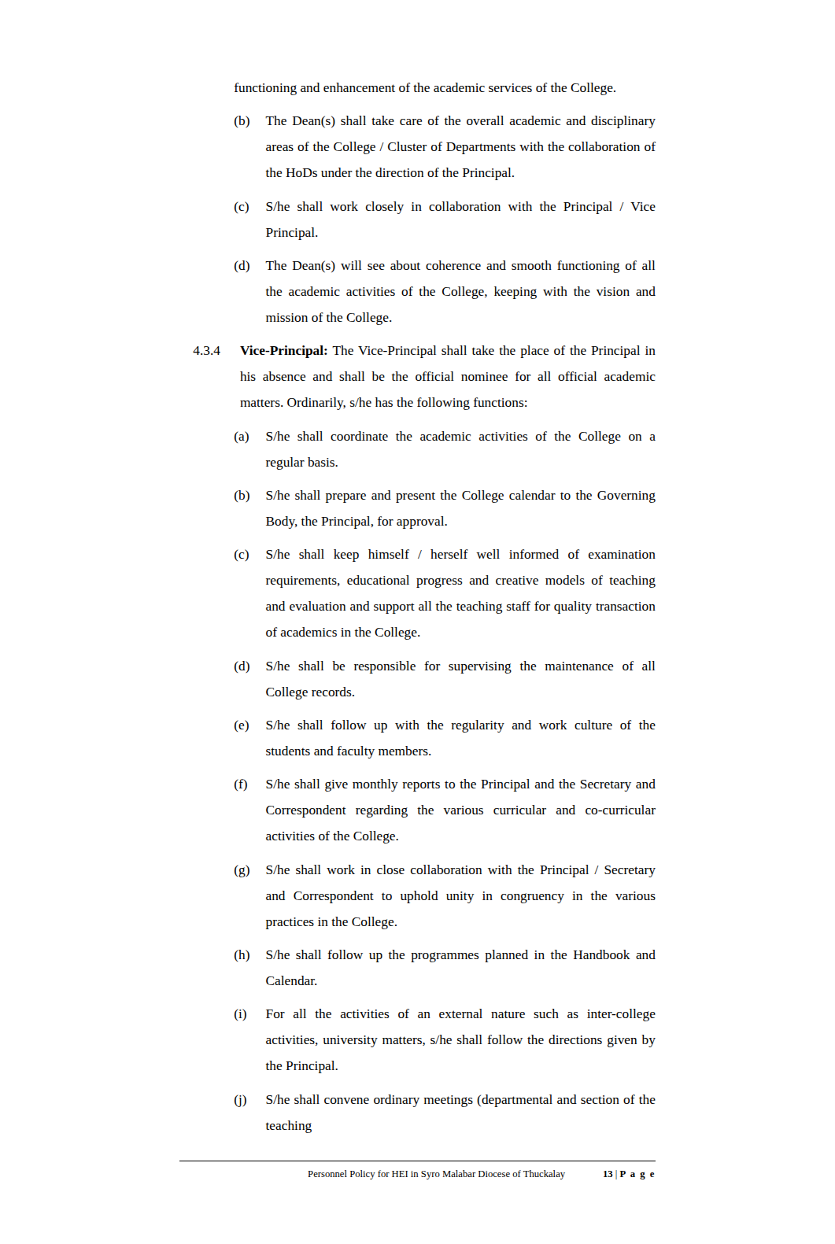functioning and enhancement of the academic services of the College.
(b) The Dean(s) shall take care of the overall academic and disciplinary areas of the College / Cluster of Departments with the collaboration of the HoDs under the direction of the Principal.
(c) S/he shall work closely in collaboration with the Principal / Vice Principal.
(d) The Dean(s) will see about coherence and smooth functioning of all the academic activities of the College, keeping with the vision and mission of the College.
4.3.4 Vice-Principal: The Vice-Principal shall take the place of the Principal in his absence and shall be the official nominee for all official academic matters. Ordinarily, s/he has the following functions:
(a) S/he shall coordinate the academic activities of the College on a regular basis.
(b) S/he shall prepare and present the College calendar to the Governing Body, the Principal, for approval.
(c) S/he shall keep himself / herself well informed of examination requirements, educational progress and creative models of teaching and evaluation and support all the teaching staff for quality transaction of academics in the College.
(d) S/he shall be responsible for supervising the maintenance of all College records.
(e) S/he shall follow up with the regularity and work culture of the students and faculty members.
(f) S/he shall give monthly reports to the Principal and the Secretary and Correspondent regarding the various curricular and co-curricular activities of the College.
(g) S/he shall work in close collaboration with the Principal / Secretary and Correspondent to uphold unity in congruency in the various practices in the College.
(h) S/he shall follow up the programmes planned in the Handbook and Calendar.
(i) For all the activities of an external nature such as inter-college activities, university matters, s/he shall follow the directions given by the Principal.
(j) S/he shall convene ordinary meetings (departmental and section of the teaching
Personnel Policy for HEI in Syro Malabar Diocese of Thuckalay
13 | P a g e